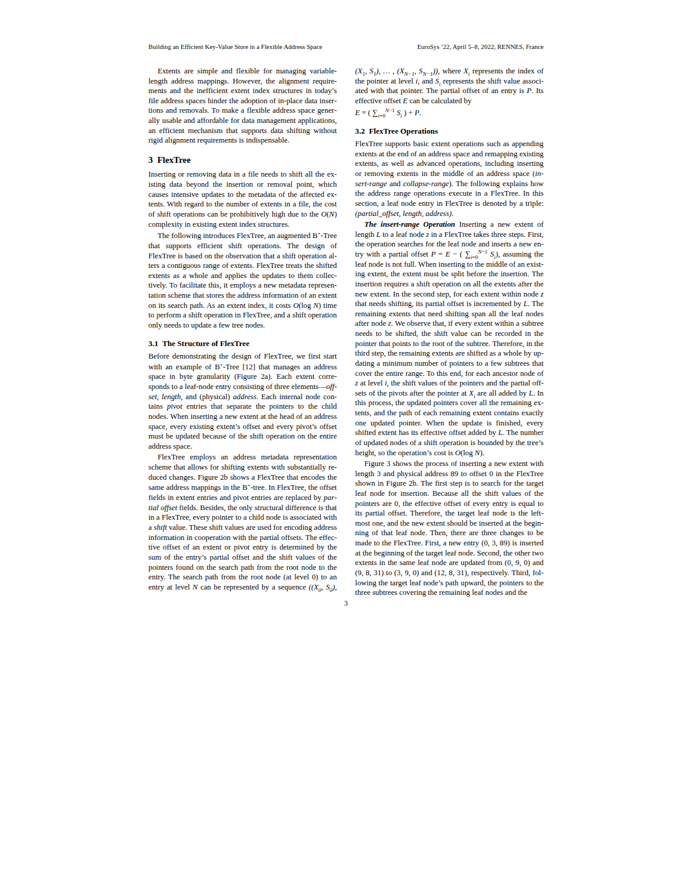Building an Efficient Key-Value Store in a Flexible Address Space
EuroSys ’22, April 5–8, 2022, RENNES, France
Extents are simple and flexible for managing variable-length address mappings. However, the alignment requirements and the inefficient extent index structures in today’s file address spaces hinder the adoption of in-place data insertions and removals. To make a flexible address space generally usable and affordable for data management applications, an efficient mechanism that supports data shifting without rigid alignment requirements is indispensable.
3 FlexTree
Inserting or removing data in a file needs to shift all the existing data beyond the insertion or removal point, which causes intensive updates to the metadata of the affected extents. With regard to the number of extents in a file, the cost of shift operations can be prohibitively high due to the O(N) complexity in existing extent index structures.
The following introduces FlexTree, an augmented B+-Tree that supports efficient shift operations. The design of FlexTree is based on the observation that a shift operation alters a contiguous range of extents. FlexTree treats the shifted extents as a whole and applies the updates to them collectively. To facilitate this, it employs a new metadata representation scheme that stores the address information of an extent on its search path. As an extent index, it costs O(log N) time to perform a shift operation in FlexTree, and a shift operation only needs to update a few tree nodes.
3.1 The Structure of FlexTree
Before demonstrating the design of FlexTree, we first start with an example of B+-Tree [12] that manages an address space in byte granularity (Figure 2a). Each extent corresponds to a leaf-node entry consisting of three elements—offset, length, and (physical) address. Each internal node contains pivot entries that separate the pointers to the child nodes. When inserting a new extent at the head of an address space, every existing extent’s offset and every pivot’s offset must be updated because of the shift operation on the entire address space.
FlexTree employs an address metadata representation scheme that allows for shifting extents with substantially reduced changes. Figure 2b shows a FlexTree that encodes the same address mappings in the B+-tree. In FlexTree, the offset fields in extent entries and pivot entries are replaced by partial offset fields. Besides, the only structural difference is that in a FlexTree, every pointer to a child node is associated with a shift value. These shift values are used for encoding address information in cooperation with the partial offsets. The effective offset of an extent or pivot entry is determined by the sum of the entry’s partial offset and the shift values of the pointers found on the search path from the root node to the entry. The search path from the root node (at level 0) to an entry at level N can be represented by a sequence ((X0, S0), (X1, S1), … , (XN−1, SN−1)), where Xi represents the index of the pointer at level i, and Si represents the shift value associated with that pointer. The partial offset of an entry is P. Its effective offset E can be calculated by
E = ( ∑i=0N−1 Si ) + P.
3.2 FlexTree Operations
FlexTree supports basic extent operations such as appending extents at the end of an address space and remapping existing extents, as well as advanced operations, including inserting or removing extents in the middle of an address space (insert-range and collapse-range). The following explains how the address range operations execute in a FlexTree. In this section, a leaf node entry in FlexTree is denoted by a triple: (partial_offset, length, address).
The insert-range Operation Inserting a new extent of length L to a leaf node z in a FlexTree takes three steps. First, the operation searches for the leaf node and inserts a new entry with a partial offset P = E − ( ∑i=0N−1 Si), assuming the leaf node is not full. When inserting to the middle of an existing extent, the extent must be split before the insertion. The insertion requires a shift operation on all the extents after the new extent. In the second step, for each extent within node z that needs shifting, its partial offset is incremented by L. The remaining extents that need shifting span all the leaf nodes after node z. We observe that, if every extent within a subtree needs to be shifted, the shift value can be recorded in the pointer that points to the root of the subtree. Therefore, in the third step, the remaining extents are shifted as a whole by updating a minimum number of pointers to a few subtrees that cover the entire range. To this end, for each ancestor node of z at level i, the shift values of the pointers and the partial offsets of the pivots after the pointer at Xi are all added by L. In this process, the updated pointers cover all the remaining extents, and the path of each remaining extent contains exactly one updated pointer. When the update is finished, every shifted extent has its effective offset added by L. The number of updated nodes of a shift operation is bounded by the tree’s height, so the operation’s cost is O(log N).
Figure 3 shows the process of inserting a new extent with length 3 and physical address 89 to offset 0 in the FlexTree shown in Figure 2b. The first step is to search for the target leaf node for insertion. Because all the shift values of the pointers are 0, the effective offset of every entry is equal to its partial offset. Therefore, the target leaf node is the leftmost one, and the new extent should be inserted at the beginning of that leaf node. Then, there are three changes to be made to the FlexTree. First, a new entry (0, 3, 89) is inserted at the beginning of the target leaf node. Second, the other two extents in the same leaf node are updated from (0, 9, 0) and (9, 8, 31) to (3, 9, 0) and (12, 8, 31), respectively. Third, following the target leaf node’s path upward, the pointers to the three subtrees covering the remaining leaf nodes and the
3